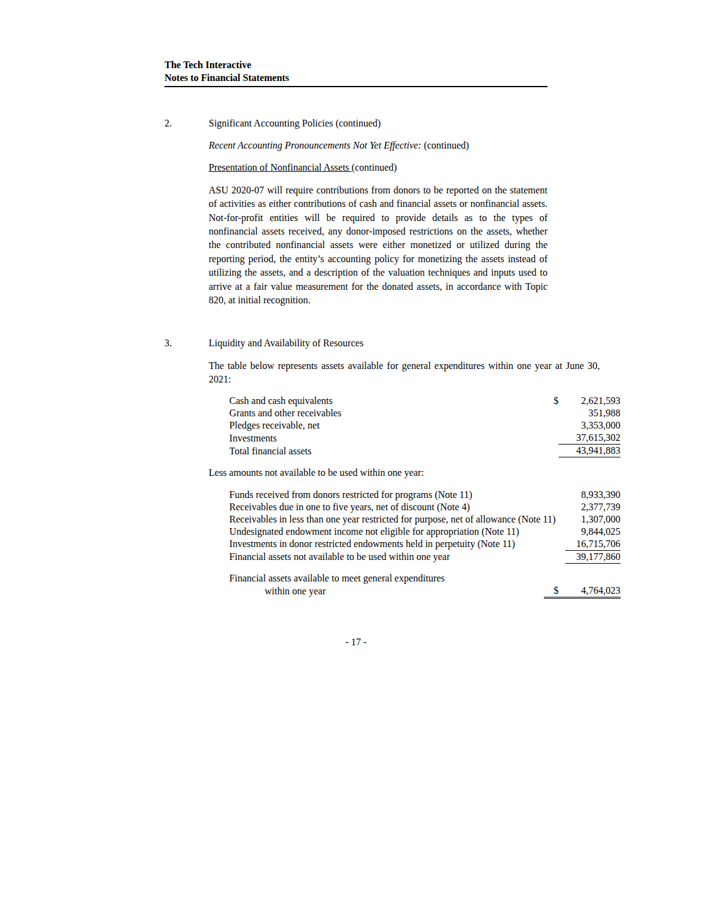The Tech Interactive
Notes to Financial Statements
2.
Significant Accounting Policies (continued)
Recent Accounting Pronouncements Not Yet Effective: (continued)
Presentation of Nonfinancial Assets (continued)
ASU 2020-07 will require contributions from donors to be reported on the statement of activities as either contributions of cash and financial assets or nonfinancial assets. Not-for-profit entities will be required to provide details as to the types of nonfinancial assets received, any donor-imposed restrictions on the assets, whether the contributed nonfinancial assets were either monetized or utilized during the reporting period, the entity’s accounting policy for monetizing the assets instead of utilizing the assets, and a description of the valuation techniques and inputs used to arrive at a fair value measurement for the donated assets, in accordance with Topic 820, at initial recognition.
3.
Liquidity and Availability of Resources
The table below represents assets available for general expenditures within one year at June 30, 2021:
| Cash and cash equivalents | $ | 2,621,593 |
| Grants and other receivables | | 351,988 |
| Pledges receivable, net | | 3,353,000 |
| Investments | | 37,615,302 |
| Total financial assets | | 43,941,883 |
Less amounts not available to be used within one year:
| Funds received from donors restricted for programs (Note 11) | | 8,933,390 |
| Receivables due in one to five years, net of discount (Note 4) | | 2,377,739 |
| Receivables in less than one year restricted for purpose, net of allowance (Note 11) | | 1,307,000 |
| Undesignated endowment income not eligible for appropriation (Note 11) | | 9,844,025 |
| Investments in donor restricted endowments held in perpetuity (Note 11) | | 16,715,706 |
| Financial assets not available to be used within one year | | 39,177,860 |
| Financial assets available to meet general expenditures | | |
| within one year | $ | 4,764,023 |
- 17 -